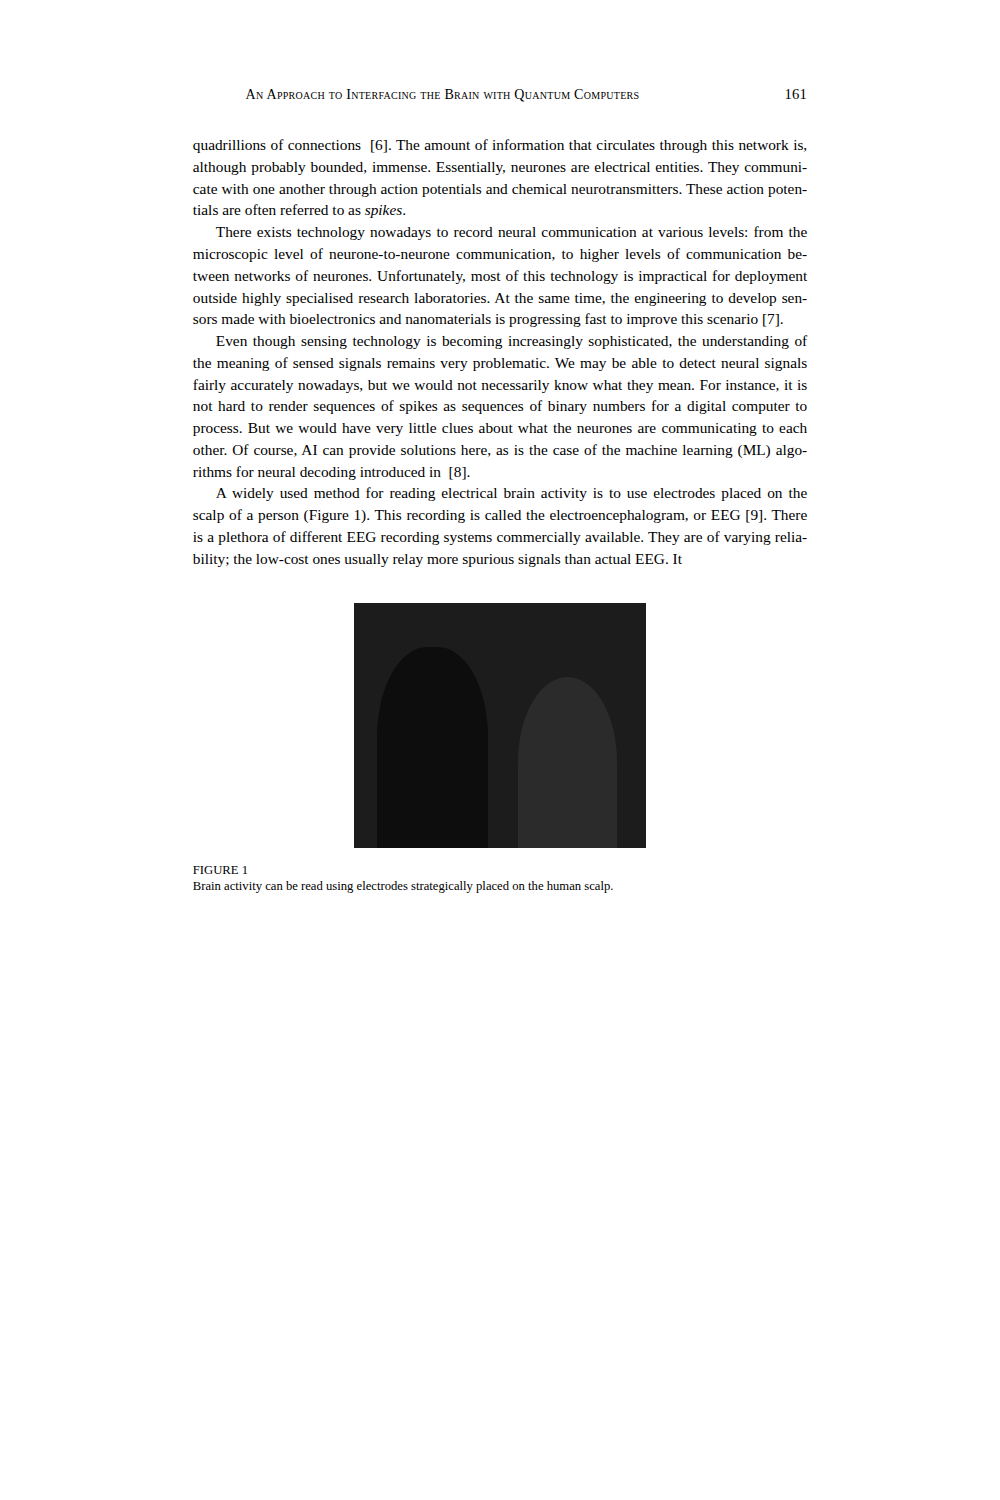An Approach to Interfacing the Brain with Quantum Computers 161
quadrillions of connections [6]. The amount of information that circulates through this network is, although probably bounded, immense. Essentially, neurones are electrical entities. They communicate with one another through action potentials and chemical neurotransmitters. These action potentials are often referred to as spikes.
There exists technology nowadays to record neural communication at various levels: from the microscopic level of neurone-to-neurone communication, to higher levels of communication between networks of neurones. Unfortunately, most of this technology is impractical for deployment outside highly specialised research laboratories. At the same time, the engineering to develop sensors made with bioelectronics and nanomaterials is progressing fast to improve this scenario [7].
Even though sensing technology is becoming increasingly sophisticated, the understanding of the meaning of sensed signals remains very problematic. We may be able to detect neural signals fairly accurately nowadays, but we would not necessarily know what they mean. For instance, it is not hard to render sequences of spikes as sequences of binary numbers for a digital computer to process. But we would have very little clues about what the neurones are communicating to each other. Of course, AI can provide solutions here, as is the case of the machine learning (ML) algorithms for neural decoding introduced in [8].
A widely used method for reading electrical brain activity is to use electrodes placed on the scalp of a person (Figure 1). This recording is called the electroencephalogram, or EEG [9]. There is a plethora of different EEG recording systems commercially available. They are of varying reliability; the low-cost ones usually relay more spurious signals than actual EEG. It
FIGURE 1 Brain activity can be read using electrodes strategically placed on the human scalp.